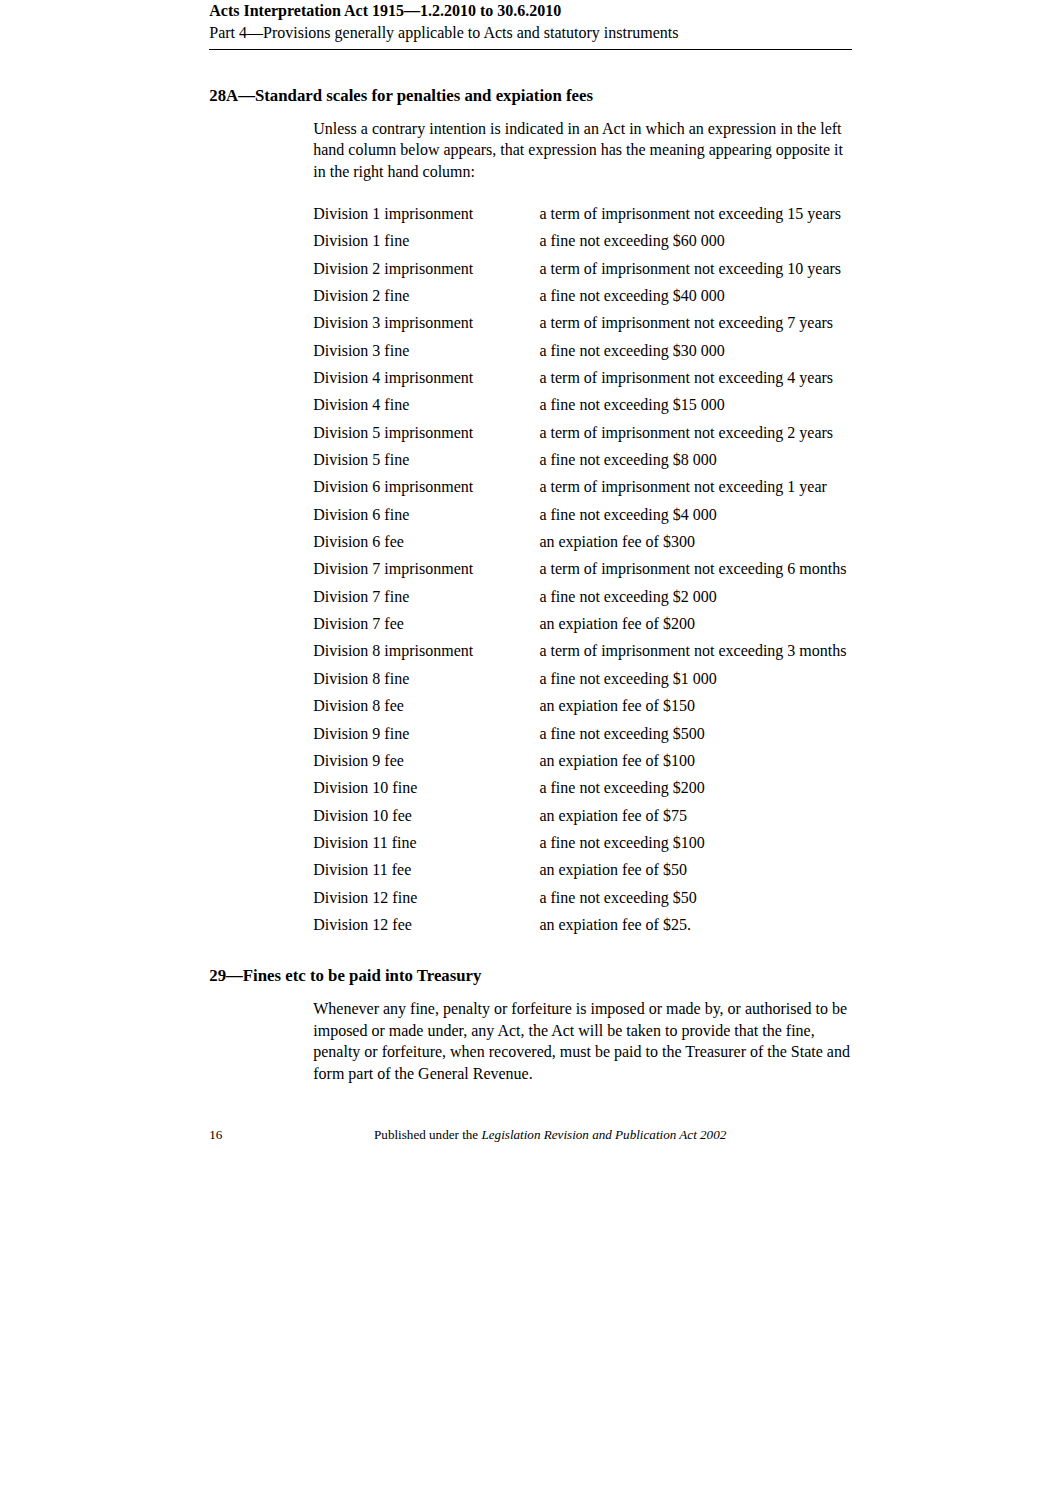Acts Interpretation Act 1915—1.2.2010 to 30.6.2010
Part 4—Provisions generally applicable to Acts and statutory instruments
28A—Standard scales for penalties and expiation fees
Unless a contrary intention is indicated in an Act in which an expression in the left hand column below appears, that expression has the meaning appearing opposite it in the right hand column:
| Division 1 imprisonment | a term of imprisonment not exceeding 15 years |
| Division 1 fine | a fine not exceeding $60 000 |
| Division 2 imprisonment | a term of imprisonment not exceeding 10 years |
| Division 2 fine | a fine not exceeding $40 000 |
| Division 3 imprisonment | a term of imprisonment not exceeding 7 years |
| Division 3 fine | a fine not exceeding $30 000 |
| Division 4 imprisonment | a term of imprisonment not exceeding 4 years |
| Division 4 fine | a fine not exceeding $15 000 |
| Division 5 imprisonment | a term of imprisonment not exceeding 2 years |
| Division 5 fine | a fine not exceeding $8 000 |
| Division 6 imprisonment | a term of imprisonment not exceeding 1 year |
| Division 6 fine | a fine not exceeding $4 000 |
| Division 6 fee | an expiation fee of $300 |
| Division 7 imprisonment | a term of imprisonment not exceeding 6 months |
| Division 7 fine | a fine not exceeding $2 000 |
| Division 7 fee | an expiation fee of $200 |
| Division 8 imprisonment | a term of imprisonment not exceeding 3 months |
| Division 8 fine | a fine not exceeding $1 000 |
| Division 8 fee | an expiation fee of $150 |
| Division 9 fine | a fine not exceeding $500 |
| Division 9 fee | an expiation fee of $100 |
| Division 10 fine | a fine not exceeding $200 |
| Division 10 fee | an expiation fee of $75 |
| Division 11 fine | a fine not exceeding $100 |
| Division 11 fee | an expiation fee of $50 |
| Division 12 fine | a fine not exceeding $50 |
| Division 12 fee | an expiation fee of $25. |
29—Fines etc to be paid into Treasury
Whenever any fine, penalty or forfeiture is imposed or made by, or authorised to be imposed or made under, any Act, the Act will be taken to provide that the fine, penalty or forfeiture, when recovered, must be paid to the Treasurer of the State and form part of the General Revenue.
16
Published under the Legislation Revision and Publication Act 2002